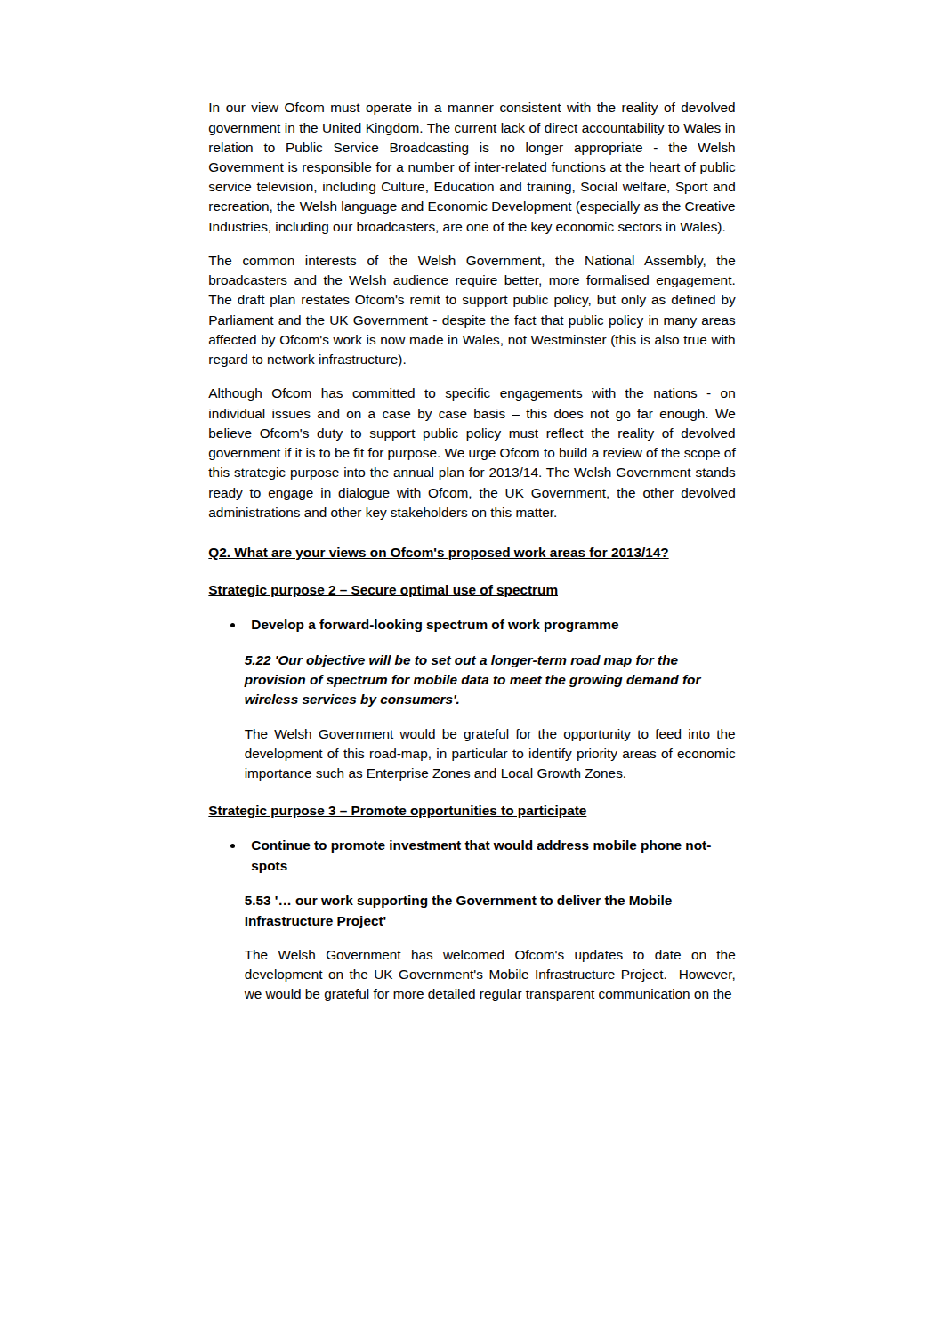In our view Ofcom must operate in a manner consistent with the reality of devolved government in the United Kingdom. The current lack of direct accountability to Wales in relation to Public Service Broadcasting is no longer appropriate - the Welsh Government is responsible for a number of inter-related functions at the heart of public service television, including Culture, Education and training, Social welfare, Sport and recreation, the Welsh language and Economic Development (especially as the Creative Industries, including our broadcasters, are one of the key economic sectors in Wales).
The common interests of the Welsh Government, the National Assembly, the broadcasters and the Welsh audience require better, more formalised engagement. The draft plan restates Ofcom's remit to support public policy, but only as defined by Parliament and the UK Government - despite the fact that public policy in many areas affected by Ofcom's work is now made in Wales, not Westminster (this is also true with regard to network infrastructure).
Although Ofcom has committed to specific engagements with the nations - on individual issues and on a case by case basis – this does not go far enough. We believe Ofcom's duty to support public policy must reflect the reality of devolved government if it is to be fit for purpose. We urge Ofcom to build a review of the scope of this strategic purpose into the annual plan for 2013/14. The Welsh Government stands ready to engage in dialogue with Ofcom, the UK Government, the other devolved administrations and other key stakeholders on this matter.
Q2. What are your views on Ofcom's proposed work areas for 2013/14?
Strategic purpose 2 – Secure optimal use of spectrum
Develop a forward-looking spectrum of work programme
5.22 'Our objective will be to set out a longer-term road map for the provision of spectrum for mobile data to meet the growing demand for wireless services by consumers'.
The Welsh Government would be grateful for the opportunity to feed into the development of this road-map, in particular to identify priority areas of economic importance such as Enterprise Zones and Local Growth Zones.
Strategic purpose 3 – Promote opportunities to participate
Continue to promote investment that would address mobile phone not-spots
5.53 '… our work supporting the Government to deliver the Mobile Infrastructure Project'
The Welsh Government has welcomed Ofcom's updates to date on the development on the UK Government's Mobile Infrastructure Project. However, we would be grateful for more detailed regular transparent communication on the